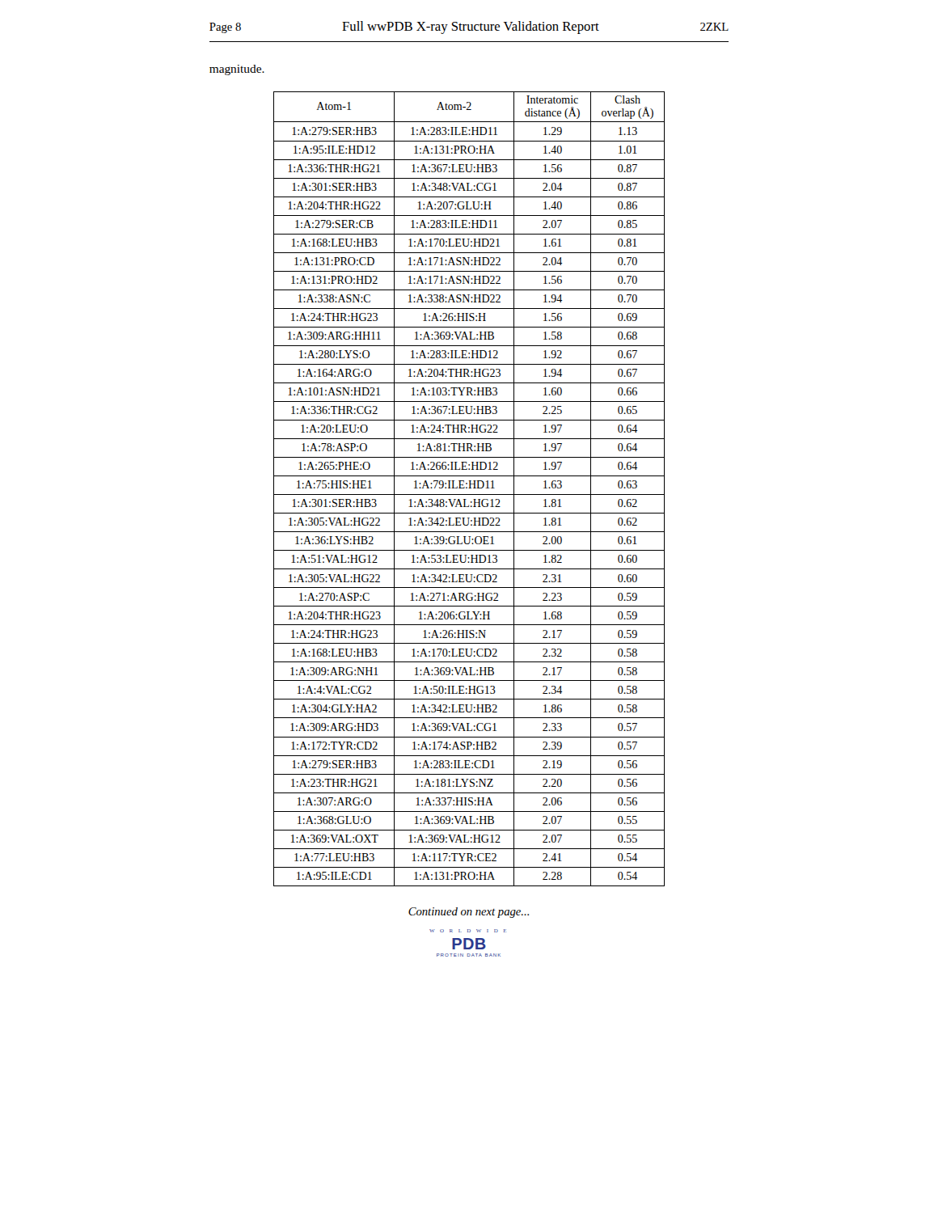Page 8
Full wwPDB X-ray Structure Validation Report
2ZKL
magnitude.
| Atom-1 | Atom-2 | Interatomic distance (Å) | Clash overlap (Å) |
| --- | --- | --- | --- |
| 1:A:279:SER:HB3 | 1:A:283:ILE:HD11 | 1.29 | 1.13 |
| 1:A:95:ILE:HD12 | 1:A:131:PRO:HA | 1.40 | 1.01 |
| 1:A:336:THR:HG21 | 1:A:367:LEU:HB3 | 1.56 | 0.87 |
| 1:A:301:SER:HB3 | 1:A:348:VAL:CG1 | 2.04 | 0.87 |
| 1:A:204:THR:HG22 | 1:A:207:GLU:H | 1.40 | 0.86 |
| 1:A:279:SER:CB | 1:A:283:ILE:HD11 | 2.07 | 0.85 |
| 1:A:168:LEU:HB3 | 1:A:170:LEU:HD21 | 1.61 | 0.81 |
| 1:A:131:PRO:CD | 1:A:171:ASN:HD22 | 2.04 | 0.70 |
| 1:A:131:PRO:HD2 | 1:A:171:ASN:HD22 | 1.56 | 0.70 |
| 1:A:338:ASN:C | 1:A:338:ASN:HD22 | 1.94 | 0.70 |
| 1:A:24:THR:HG23 | 1:A:26:HIS:H | 1.56 | 0.69 |
| 1:A:309:ARG:HH11 | 1:A:369:VAL:HB | 1.58 | 0.68 |
| 1:A:280:LYS:O | 1:A:283:ILE:HD12 | 1.92 | 0.67 |
| 1:A:164:ARG:O | 1:A:204:THR:HG23 | 1.94 | 0.67 |
| 1:A:101:ASN:HD21 | 1:A:103:TYR:HB3 | 1.60 | 0.66 |
| 1:A:336:THR:CG2 | 1:A:367:LEU:HB3 | 2.25 | 0.65 |
| 1:A:20:LEU:O | 1:A:24:THR:HG22 | 1.97 | 0.64 |
| 1:A:78:ASP:O | 1:A:81:THR:HB | 1.97 | 0.64 |
| 1:A:265:PHE:O | 1:A:266:ILE:HD12 | 1.97 | 0.64 |
| 1:A:75:HIS:HE1 | 1:A:79:ILE:HD11 | 1.63 | 0.63 |
| 1:A:301:SER:HB3 | 1:A:348:VAL:HG12 | 1.81 | 0.62 |
| 1:A:305:VAL:HG22 | 1:A:342:LEU:HD22 | 1.81 | 0.62 |
| 1:A:36:LYS:HB2 | 1:A:39:GLU:OE1 | 2.00 | 0.61 |
| 1:A:51:VAL:HG12 | 1:A:53:LEU:HD13 | 1.82 | 0.60 |
| 1:A:305:VAL:HG22 | 1:A:342:LEU:CD2 | 2.31 | 0.60 |
| 1:A:270:ASP:C | 1:A:271:ARG:HG2 | 2.23 | 0.59 |
| 1:A:204:THR:HG23 | 1:A:206:GLY:H | 1.68 | 0.59 |
| 1:A:24:THR:HG23 | 1:A:26:HIS:N | 2.17 | 0.59 |
| 1:A:168:LEU:HB3 | 1:A:170:LEU:CD2 | 2.32 | 0.58 |
| 1:A:309:ARG:NH1 | 1:A:369:VAL:HB | 2.17 | 0.58 |
| 1:A:4:VAL:CG2 | 1:A:50:ILE:HG13 | 2.34 | 0.58 |
| 1:A:304:GLY:HA2 | 1:A:342:LEU:HB2 | 1.86 | 0.58 |
| 1:A:309:ARG:HD3 | 1:A:369:VAL:CG1 | 2.33 | 0.57 |
| 1:A:172:TYR:CD2 | 1:A:174:ASP:HB2 | 2.39 | 0.57 |
| 1:A:279:SER:HB3 | 1:A:283:ILE:CD1 | 2.19 | 0.56 |
| 1:A:23:THR:HG21 | 1:A:181:LYS:NZ | 2.20 | 0.56 |
| 1:A:307:ARG:O | 1:A:337:HIS:HA | 2.06 | 0.56 |
| 1:A:368:GLU:O | 1:A:369:VAL:HB | 2.07 | 0.55 |
| 1:A:369:VAL:OXT | 1:A:369:VAL:HG12 | 2.07 | 0.55 |
| 1:A:77:LEU:HB3 | 1:A:117:TYR:CE2 | 2.41 | 0.54 |
| 1:A:95:ILE:CD1 | 1:A:131:PRO:HA | 2.28 | 0.54 |
Continued on next page...
W O R L D W I D E PDB PROTEIN DATA BANK